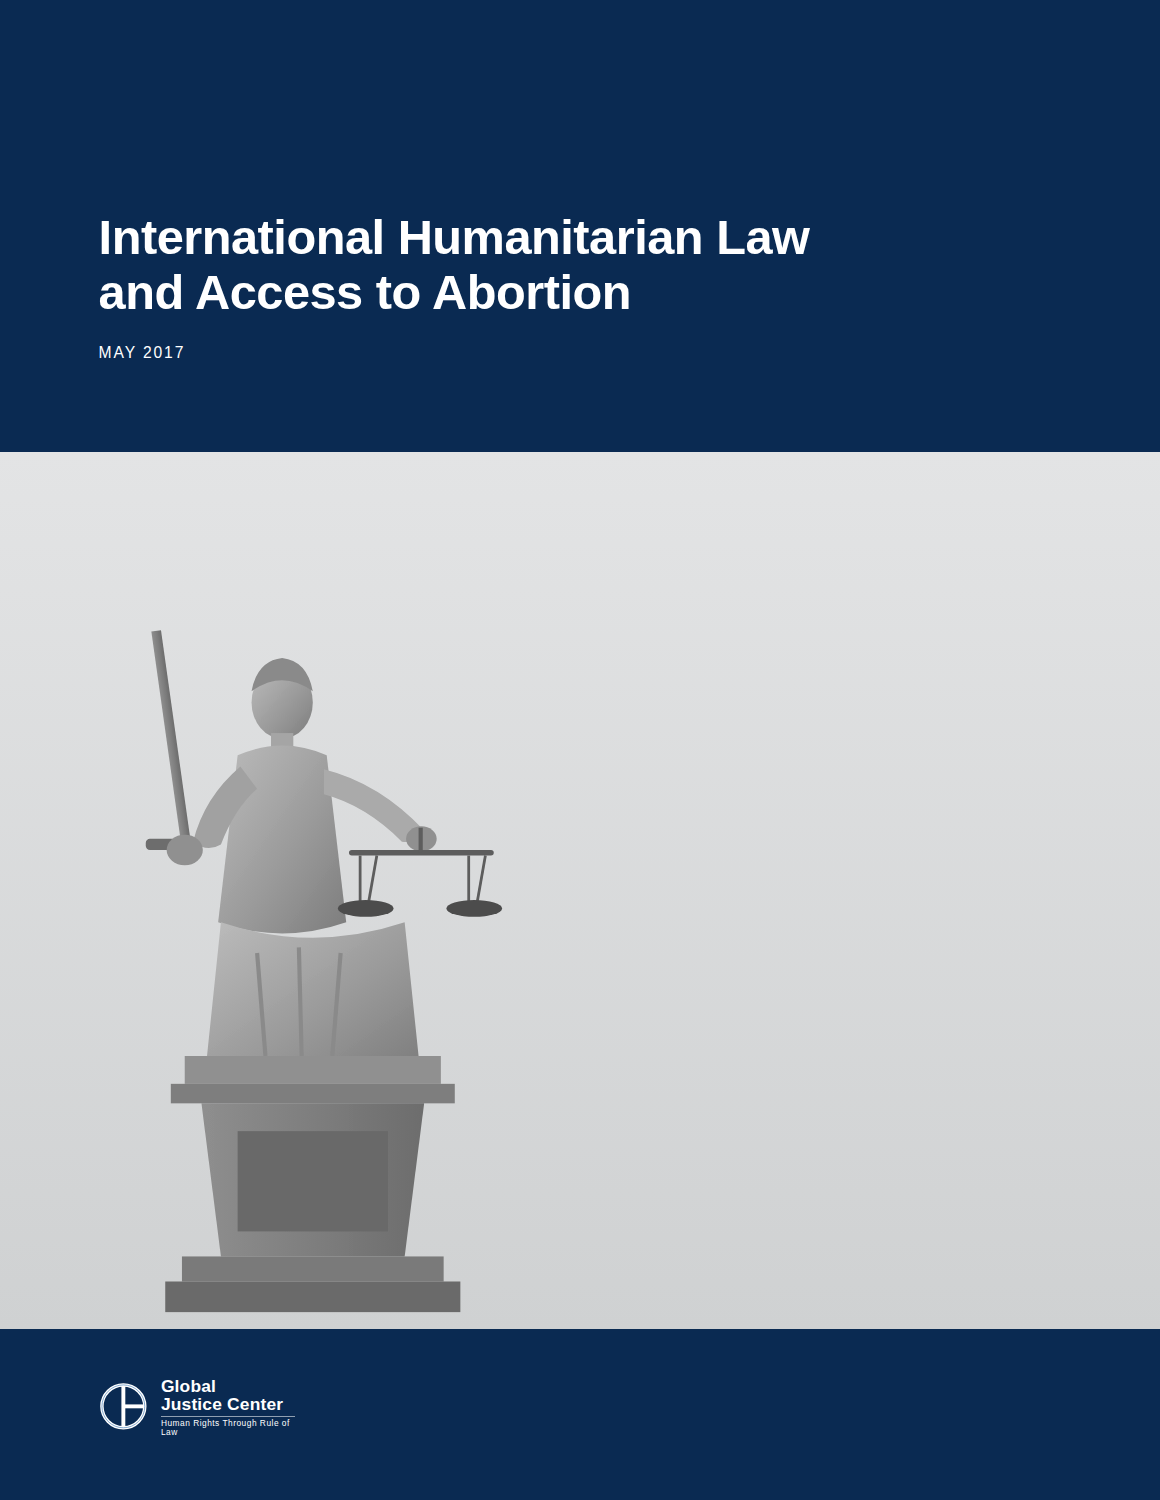International Humanitarian Law
and Access to Abortion
May 2017
Global Justice Center Human Rights Through Rule of Law